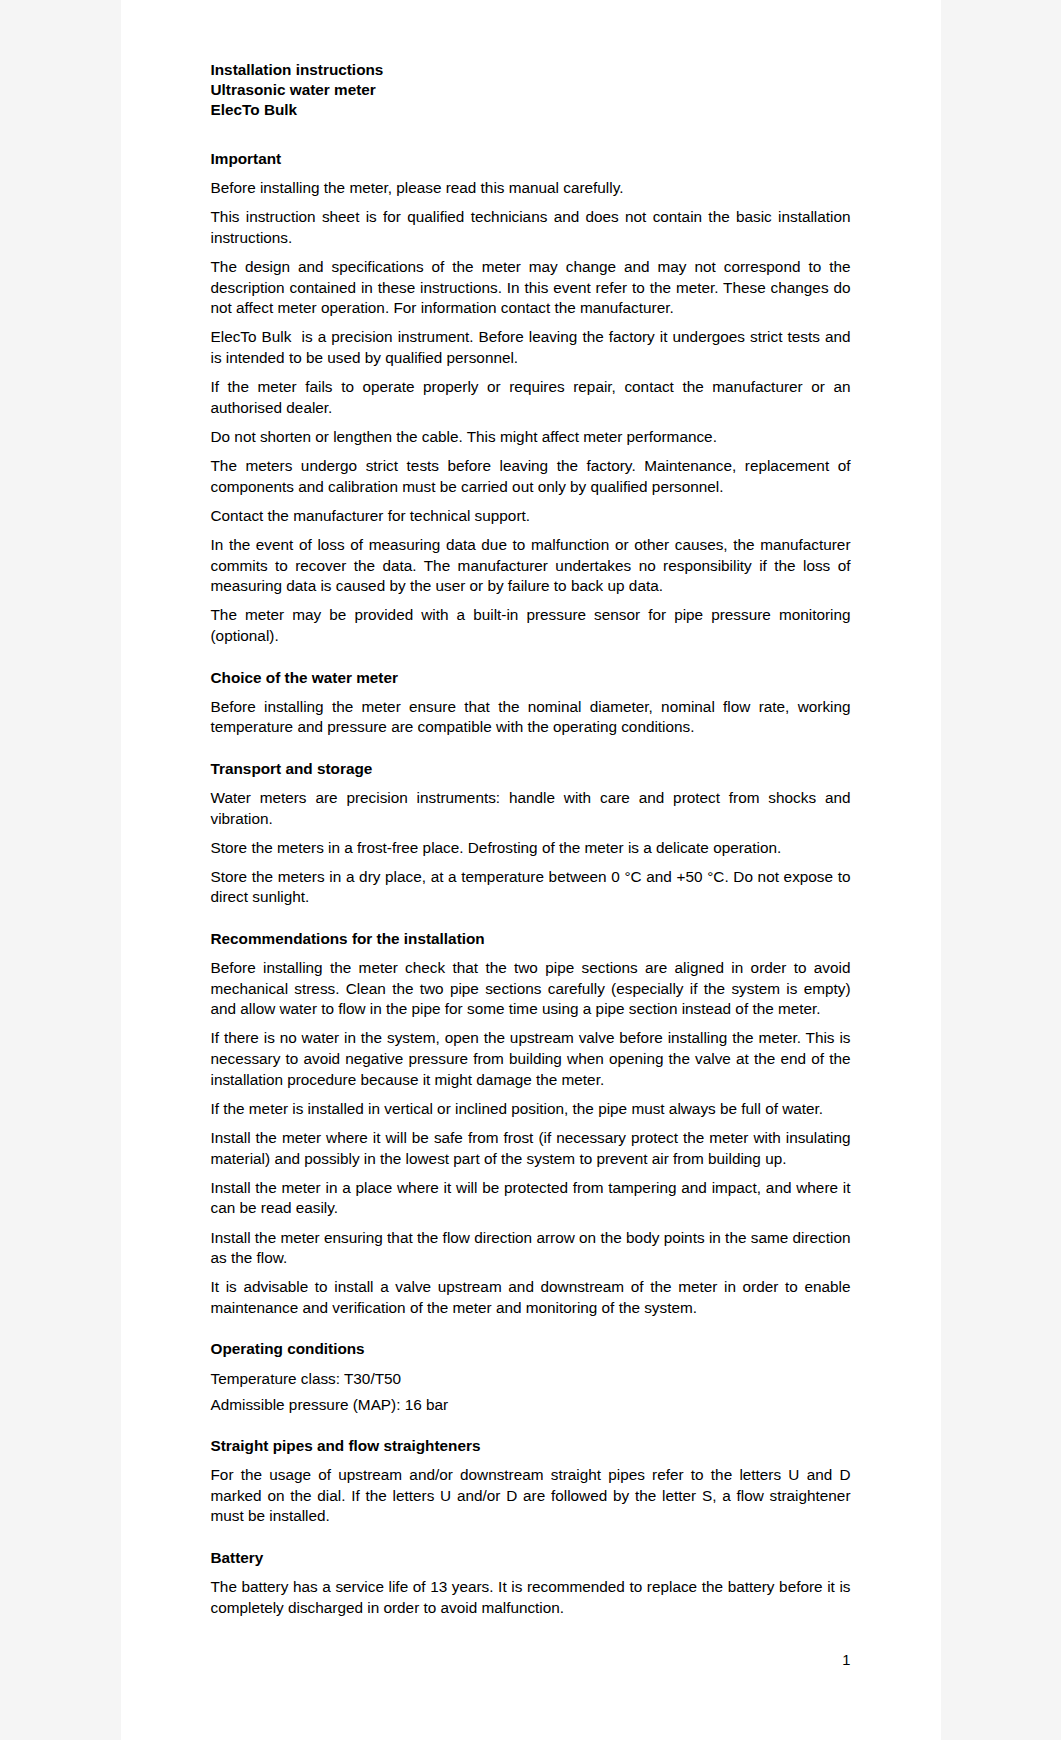Installation instructions Ultrasonic water meter ElecTo Bulk
Important
Before installing the meter, please read this manual carefully.
This instruction sheet is for qualified technicians and does not contain the basic installation instructions.
The design and specifications of the meter may change and may not correspond to the description contained in these instructions. In this event refer to the meter. These changes do not affect meter operation. For information contact the manufacturer.
ElecTo Bulk is a precision instrument. Before leaving the factory it undergoes strict tests and is intended to be used by qualified personnel.
If the meter fails to operate properly or requires repair, contact the manufacturer or an authorised dealer.
Do not shorten or lengthen the cable. This might affect meter performance.
The meters undergo strict tests before leaving the factory. Maintenance, replacement of components and calibration must be carried out only by qualified personnel.
Contact the manufacturer for technical support.
In the event of loss of measuring data due to malfunction or other causes, the manufacturer commits to recover the data. The manufacturer undertakes no responsibility if the loss of measuring data is caused by the user or by failure to back up data.
The meter may be provided with a built-in pressure sensor for pipe pressure monitoring (optional).
Choice of the water meter
Before installing the meter ensure that the nominal diameter, nominal flow rate, working temperature and pressure are compatible with the operating conditions.
Transport and storage
Water meters are precision instruments: handle with care and protect from shocks and vibration.
Store the meters in a frost-free place. Defrosting of the meter is a delicate operation.
Store the meters in a dry place, at a temperature between 0 °C and +50 °C. Do not expose to direct sunlight.
Recommendations for the installation
Before installing the meter check that the two pipe sections are aligned in order to avoid mechanical stress. Clean the two pipe sections carefully (especially if the system is empty) and allow water to flow in the pipe for some time using a pipe section instead of the meter.
If there is no water in the system, open the upstream valve before installing the meter. This is necessary to avoid negative pressure from building when opening the valve at the end of the installation procedure because it might damage the meter.
If the meter is installed in vertical or inclined position, the pipe must always be full of water.
Install the meter where it will be safe from frost (if necessary protect the meter with insulating material) and possibly in the lowest part of the system to prevent air from building up.
Install the meter in a place where it will be protected from tampering and impact, and where it can be read easily.
Install the meter ensuring that the flow direction arrow on the body points in the same direction as the flow.
It is advisable to install a valve upstream and downstream of the meter in order to enable maintenance and verification of the meter and monitoring of the system.
Operating conditions
Temperature class: T30/T50
Admissible pressure (MAP): 16 bar
Straight pipes and flow straighteners
For the usage of upstream and/or downstream straight pipes refer to the letters U and D marked on the dial. If the letters U and/or D are followed by the letter S, a flow straightener must be installed.
Battery
The battery has a service life of 13 years. It is recommended to replace the battery before it is completely discharged in order to avoid malfunction.
1